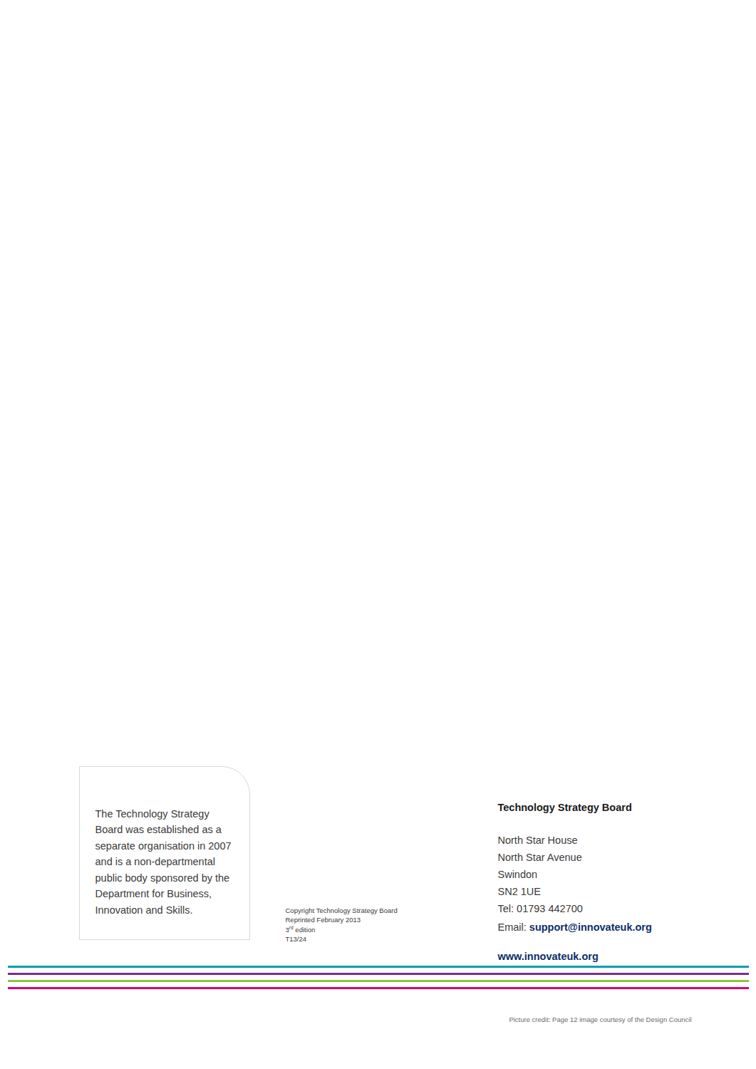The Technology Strategy Board was established as a separate organisation in 2007 and is a non-departmental public body sponsored by the Department for Business, Innovation and Skills.
Copyright Technology Strategy Board
Reprinted February 2013
3rd edition
T13/24
Technology Strategy Board
North Star House
North Star Avenue
Swindon
SN2 1UE
Tel: 01793 442700
Email: support@innovateuk.org
www.innovateuk.org
Picture credit: Page 12 image courtesy of the Design Council